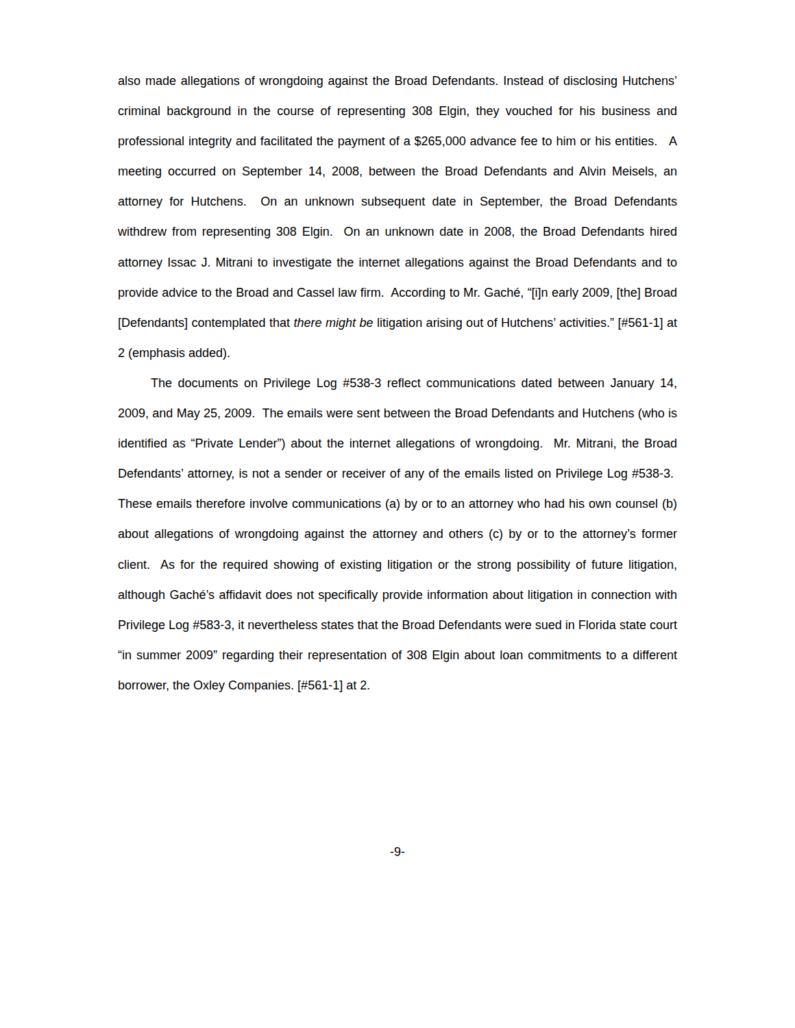also made allegations of wrongdoing against the Broad Defendants. Instead of disclosing Hutchens’ criminal background in the course of representing 308 Elgin, they vouched for his business and professional integrity and facilitated the payment of a $265,000 advance fee to him or his entities. A meeting occurred on September 14, 2008, between the Broad Defendants and Alvin Meisels, an attorney for Hutchens. On an unknown subsequent date in September, the Broad Defendants withdrew from representing 308 Elgin. On an unknown date in 2008, the Broad Defendants hired attorney Issac J. Mitrani to investigate the internet allegations against the Broad Defendants and to provide advice to the Broad and Cassel law firm. According to Mr. Gaché, “[i]n early 2009, [the] Broad [Defendants] contemplated that there might be litigation arising out of Hutchens’ activities.” [#561-1] at 2 (emphasis added).
The documents on Privilege Log #538-3 reflect communications dated between January 14, 2009, and May 25, 2009. The emails were sent between the Broad Defendants and Hutchens (who is identified as “Private Lender”) about the internet allegations of wrongdoing. Mr. Mitrani, the Broad Defendants’ attorney, is not a sender or receiver of any of the emails listed on Privilege Log #538-3. These emails therefore involve communications (a) by or to an attorney who had his own counsel (b) about allegations of wrongdoing against the attorney and others (c) by or to the attorney’s former client. As for the required showing of existing litigation or the strong possibility of future litigation, although Gaché’s affidavit does not specifically provide information about litigation in connection with Privilege Log #583-3, it nevertheless states that the Broad Defendants were sued in Florida state court “in summer 2009” regarding their representation of 308 Elgin about loan commitments to a different borrower, the Oxley Companies. [#561-1] at 2.
-9-